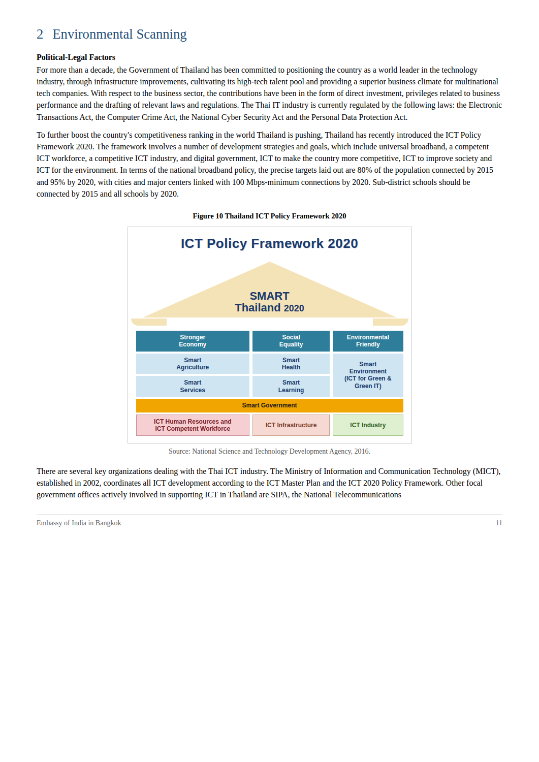2 Environmental Scanning
Political-Legal Factors
For more than a decade, the Government of Thailand has been committed to positioning the country as a world leader in the technology industry, through infrastructure improvements, cultivating its high-tech talent pool and providing a superior business climate for multinational tech companies. With respect to the business sector, the contributions have been in the form of direct investment, privileges related to business performance and the drafting of relevant laws and regulations. The Thai IT industry is currently regulated by the following laws: the Electronic Transactions Act, the Computer Crime Act, the National Cyber Security Act and the Personal Data Protection Act.
To further boost the country's competitiveness ranking in the world Thailand is pushing, Thailand has recently introduced the ICT Policy Framework 2020. The framework involves a number of development strategies and goals, which include universal broadband, a competent ICT workforce, a competitive ICT industry, and digital government, ICT to make the country more competitive, ICT to improve society and ICT for the environment. In terms of the national broadband policy, the precise targets laid out are 80% of the population connected by 2015 and 95% by 2020, with cities and major centers linked with 100 Mbps-minimum connections by 2020. Sub-district schools should be connected by 2015 and all schools by 2020.
Figure 10 Thailand ICT Policy Framework 2020
ICT Policy Framework 2020
SMART
Thailand 2020
| Stronger Economy | Social Equality | Environmental Friendly |
| Smart Agriculture | Smart Health | Smart Environment (ICT for Green & Green IT) |
| Smart Services | Smart Learning |
| Smart Government |
| ICT Human Resources and ICT Competent Workforce | ICT Infrastructure | ICT Industry |
Source: National Science and Technology Development Agency, 2016.
There are several key organizations dealing with the Thai ICT industry. The Ministry of Information and Communication Technology (MICT), established in 2002, coordinates all ICT development according to the ICT Master Plan and the ICT 2020 Policy Framework. Other focal government offices actively involved in supporting ICT in Thailand are SIPA, the National Telecommunications
Embassy of India in Bangkok 11